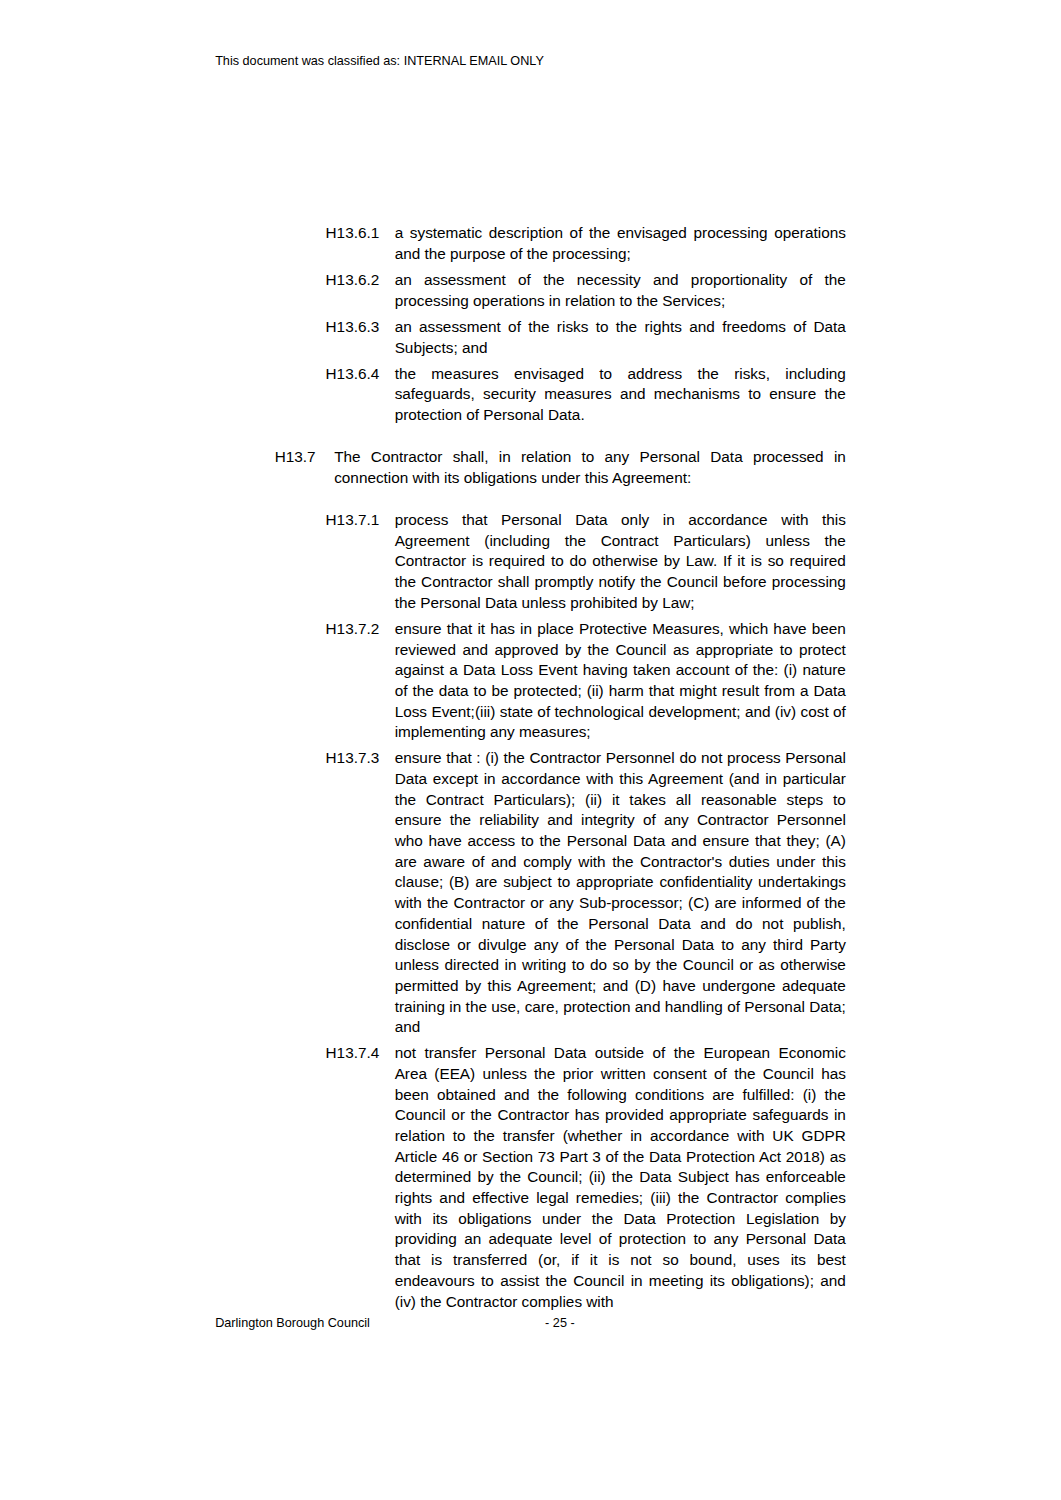This document was classified as: INTERNAL EMAIL ONLY
H13.6.1
a systematic description of the envisaged processing operations and the purpose of the processing;
H13.6.2
an assessment of the necessity and proportionality of the processing operations in relation to the Services;
H13.6.3
an assessment of the risks to the rights and freedoms of Data Subjects; and
H13.6.4
the measures envisaged to address the risks, including safeguards, security measures and mechanisms to ensure the protection of Personal Data.
H13.7
The Contractor shall, in relation to any Personal Data processed in connection with its obligations under this Agreement:
H13.7.1
process that Personal Data only in accordance with this Agreement (including the Contract Particulars) unless the Contractor is required to do otherwise by Law. If it is so required the Contractor shall promptly notify the Council before processing the Personal Data unless prohibited by Law;
H13.7.2
ensure that it has in place Protective Measures, which have been reviewed and approved by the Council as appropriate to protect against a Data Loss Event having taken account of the: (i) nature of the data to be protected; (ii) harm that might result from a Data Loss Event;(iii) state of technological development; and (iv) cost of implementing any measures;
H13.7.3
ensure that : (i) the Contractor Personnel do not process Personal Data except in accordance with this Agreement (and in particular the Contract Particulars); (ii) it takes all reasonable steps to ensure the reliability and integrity of any Contractor Personnel who have access to the Personal Data and ensure that they; (A) are aware of and comply with the Contractor's duties under this clause; (B) are subject to appropriate confidentiality undertakings with the Contractor or any Sub-processor; (C) are informed of the confidential nature of the Personal Data and do not publish, disclose or divulge any of the Personal Data to any third Party unless directed in writing to do so by the Council or as otherwise permitted by this Agreement; and (D) have undergone adequate training in the use, care, protection and handling of Personal Data; and
H13.7.4
not transfer Personal Data outside of the European Economic Area (EEA) unless the prior written consent of the Council has been obtained and the following conditions are fulfilled: (i) the Council or the Contractor has provided appropriate safeguards in relation to the transfer (whether in accordance with UK GDPR Article 46 or Section 73 Part 3 of the Data Protection Act 2018) as determined by the Council; (ii) the Data Subject has enforceable rights and effective legal remedies; (iii) the Contractor complies with its obligations under the Data Protection Legislation by providing an adequate level of protection to any Personal Data that is transferred (or, if it is not so bound, uses its best endeavours to assist the Council in meeting its obligations); and (iv) the Contractor complies with
Darlington Borough Council
- 25 -